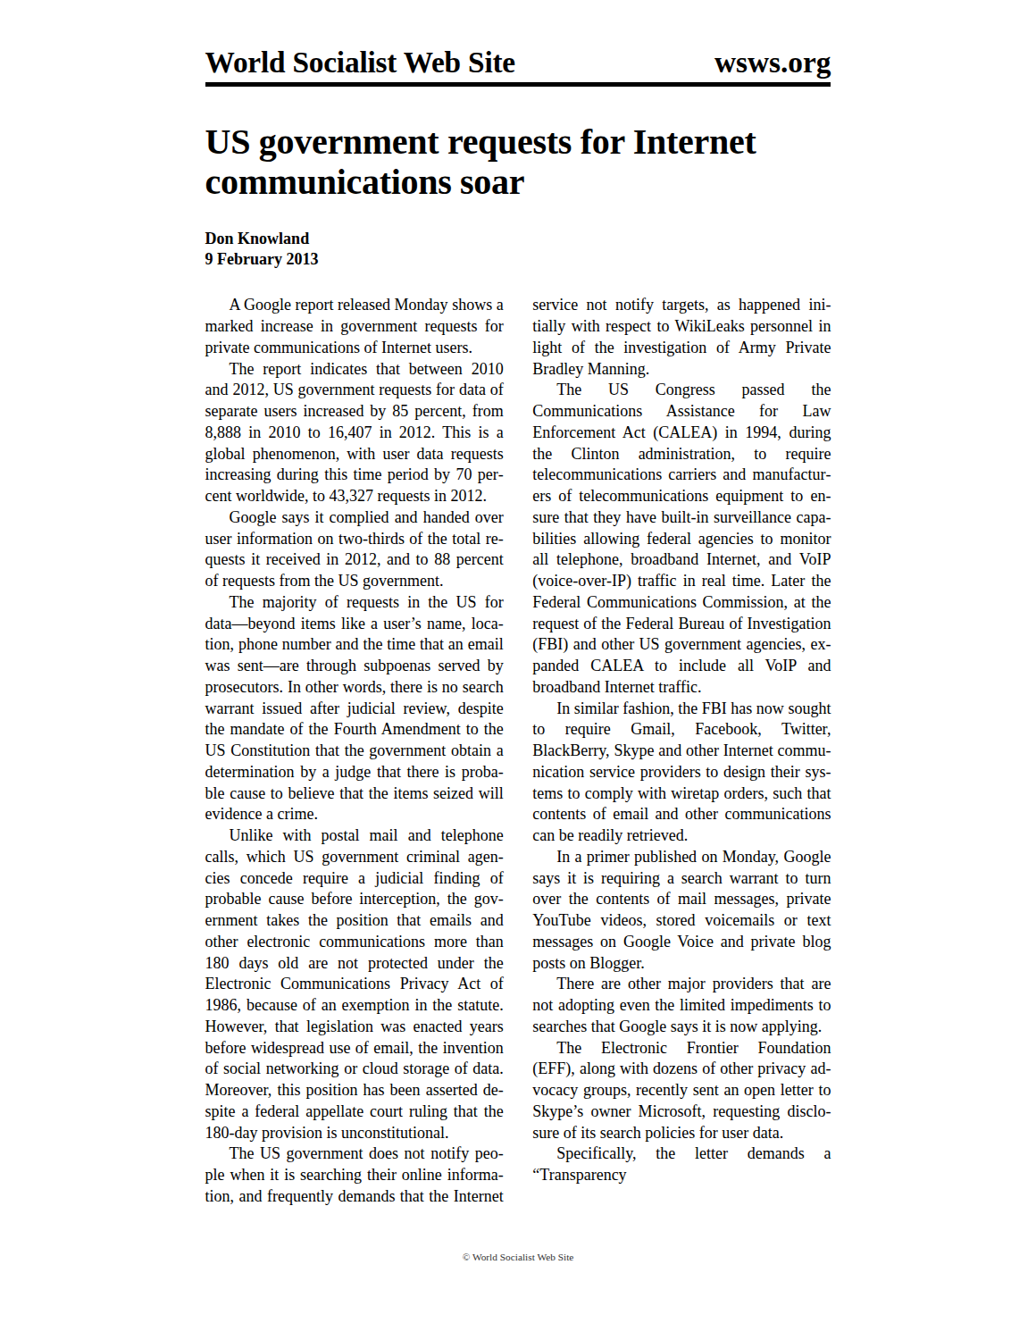World Socialist Web Site
wsws.org
US government requests for Internet communications soar
Don Knowland 9 February 2013
A Google report released Monday shows a marked increase in government requests for private communications of Internet users.
The report indicates that between 2010 and 2012, US government requests for data of separate users increased by 85 percent, from 8,888 in 2010 to 16,407 in 2012. This is a global phenomenon, with user data requests increasing during this time period by 70 percent worldwide, to 43,327 requests in 2012.
Google says it complied and handed over user information on two-thirds of the total requests it received in 2012, and to 88 percent of requests from the US government.
The majority of requests in the US for data—beyond items like a user’s name, location, phone number and the time that an email was sent—are through subpoenas served by prosecutors. In other words, there is no search warrant issued after judicial review, despite the mandate of the Fourth Amendment to the US Constitution that the government obtain a determination by a judge that there is probable cause to believe that the items seized will evidence a crime.
Unlike with postal mail and telephone calls, which US government criminal agencies concede require a judicial finding of probable cause before interception, the government takes the position that emails and other electronic communications more than 180 days old are not protected under the Electronic Communications Privacy Act of 1986, because of an exemption in the statute. However, that legislation was enacted years before widespread use of email, the invention of social networking or cloud storage of data. Moreover, this position has been asserted despite a federal appellate court ruling that the 180-day provision is unconstitutional.
The US government does not notify people when it is searching their online information, and frequently demands that the Internet service not notify targets, as happened initially with respect to WikiLeaks personnel in light of the investigation of Army Private Bradley Manning.
The US Congress passed the Communications Assistance for Law Enforcement Act (CALEA) in 1994, during the Clinton administration, to require telecommunications carriers and manufacturers of telecommunications equipment to ensure that they have built-in surveillance capabilities allowing federal agencies to monitor all telephone, broadband Internet, and VoIP (voice-over-IP) traffic in real time. Later the Federal Communications Commission, at the request of the Federal Bureau of Investigation (FBI) and other US government agencies, expanded CALEA to include all VoIP and broadband Internet traffic.
In similar fashion, the FBI has now sought to require Gmail, Facebook, Twitter, BlackBerry, Skype and other Internet communication service providers to design their systems to comply with wiretap orders, such that contents of email and other communications can be readily retrieved.
In a primer published on Monday, Google says it is requiring a search warrant to turn over the contents of mail messages, private YouTube videos, stored voicemails or text messages on Google Voice and private blog posts on Blogger.
There are other major providers that are not adopting even the limited impediments to searches that Google says it is now applying.
The Electronic Frontier Foundation (EFF), along with dozens of other privacy advocacy groups, recently sent an open letter to Skype’s owner Microsoft, requesting disclosure of its search policies for user data.
Specifically, the letter demands a “Transparency
© World Socialist Web Site